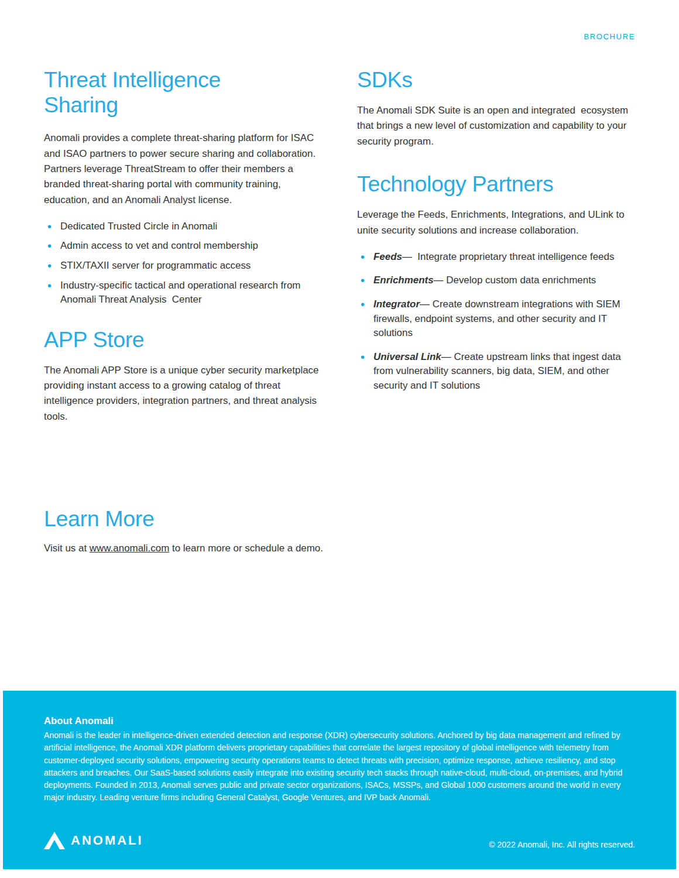BROCHURE
Threat Intelligence
Sharing
Anomali provides a complete threat-sharing platform for ISAC and ISAO partners to power secure sharing and collaboration. Partners leverage ThreatStream to offer their members a branded threat-sharing portal with community training, education, and an Anomali Analyst license.
Dedicated Trusted Circle in Anomali
Admin access to vet and control membership
STIX/TAXII server for programmatic access
Industry-specific tactical and operational research from Anomali Threat Analysis Center
APP Store
The Anomali APP Store is a unique cyber security marketplace providing instant access to a growing catalog of threat intelligence providers, integration partners, and threat analysis tools.
SDKs
The Anomali SDK Suite is an open and integrated ecosystem that brings a new level of customization and capability to your security program.
Technology Partners
Leverage the Feeds, Enrichments, Integrations, and ULink to unite security solutions and increase collaboration.
Feeds— Integrate proprietary threat intelligence feeds
Enrichments— Develop custom data enrichments
Integrator— Create downstream integrations with SIEM firewalls, endpoint systems, and other security and IT solutions
Universal Link— Create upstream links that ingest data from vulnerability scanners, big data, SIEM, and other security and IT solutions
Learn More
Visit us at www.anomali.com to learn more or schedule a demo.
About Anomali
Anomali is the leader in intelligence-driven extended detection and response (XDR) cybersecurity solutions. Anchored by big data management and refined by artificial intelligence, the Anomali XDR platform delivers proprietary capabilities that correlate the largest repository of global intelligence with telemetry from customer-deployed security solutions, empowering security operations teams to detect threats with precision, optimize response, achieve resiliency, and stop attackers and breaches. Our SaaS-based solutions easily integrate into existing security tech stacks through native-cloud, multi-cloud, on-premises, and hybrid deployments. Founded in 2013, Anomali serves public and private sector organizations, ISACs, MSSPs, and Global 1000 customers around the world in every major industry. Leading venture firms including General Catalyst, Google Ventures, and IVP back Anomali.
ANOMALI
© 2022 Anomali, Inc. All rights reserved.